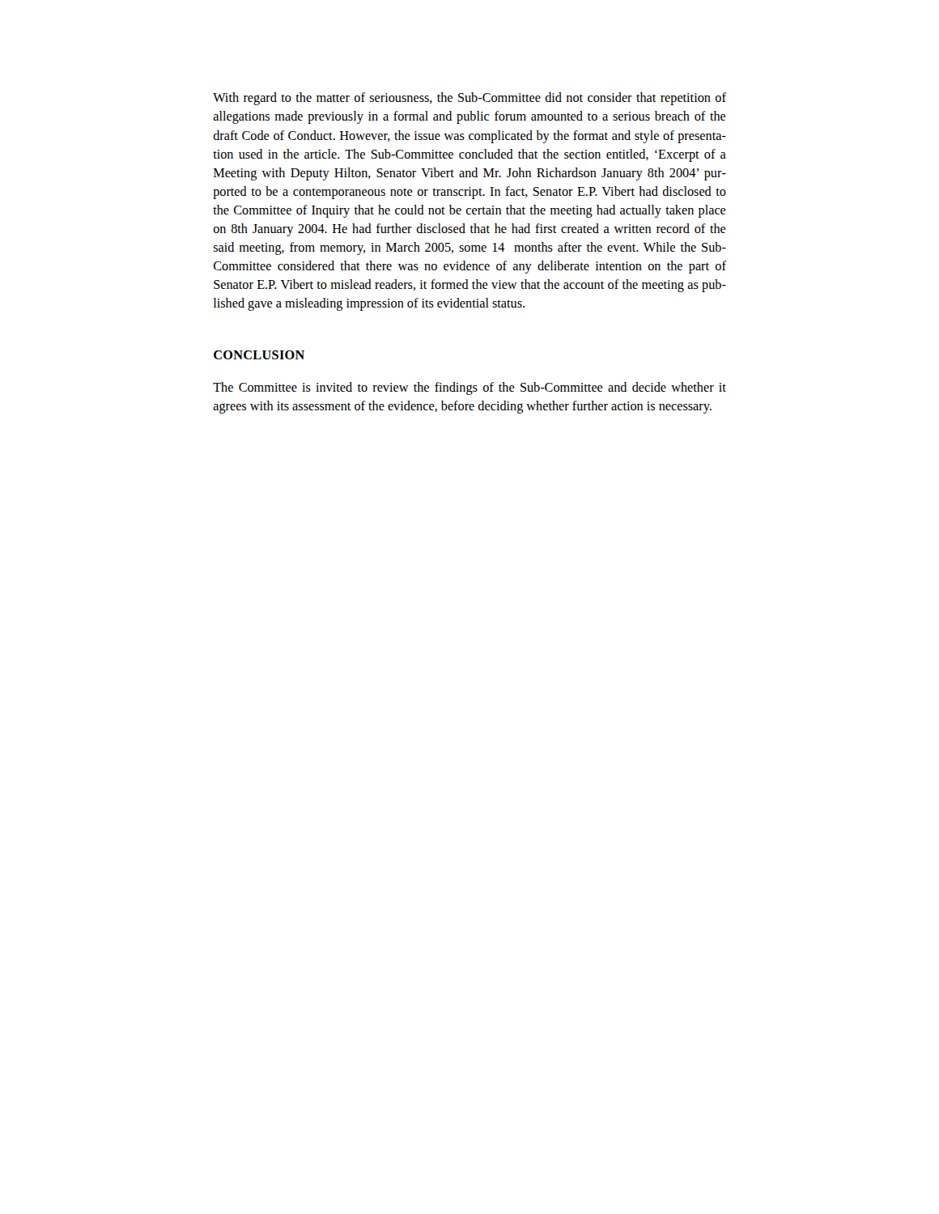With regard to the matter of seriousness, the Sub-Committee did not consider that repetition of allegations made previously in a formal and public forum amounted to a serious breach of the draft Code of Conduct. However, the issue was complicated by the format and style of presentation used in the article. The Sub-Committee concluded that the section entitled, ‘Excerpt of a Meeting with Deputy Hilton, Senator Vibert and Mr. John Richardson January 8th 2004’ purported to be a contemporaneous note or transcript. In fact, Senator E.P. Vibert had disclosed to the Committee of Inquiry that he could not be certain that the meeting had actually taken place on 8th January 2004. He had further disclosed that he had first created a written record of the said meeting, from memory, in March 2005, some 14 months after the event. While the Sub-Committee considered that there was no evidence of any deliberate intention on the part of Senator E.P. Vibert to mislead readers, it formed the view that the account of the meeting as published gave a misleading impression of its evidential status.
CONCLUSION
The Committee is invited to review the findings of the Sub-Committee and decide whether it agrees with its assessment of the evidence, before deciding whether further action is necessary.